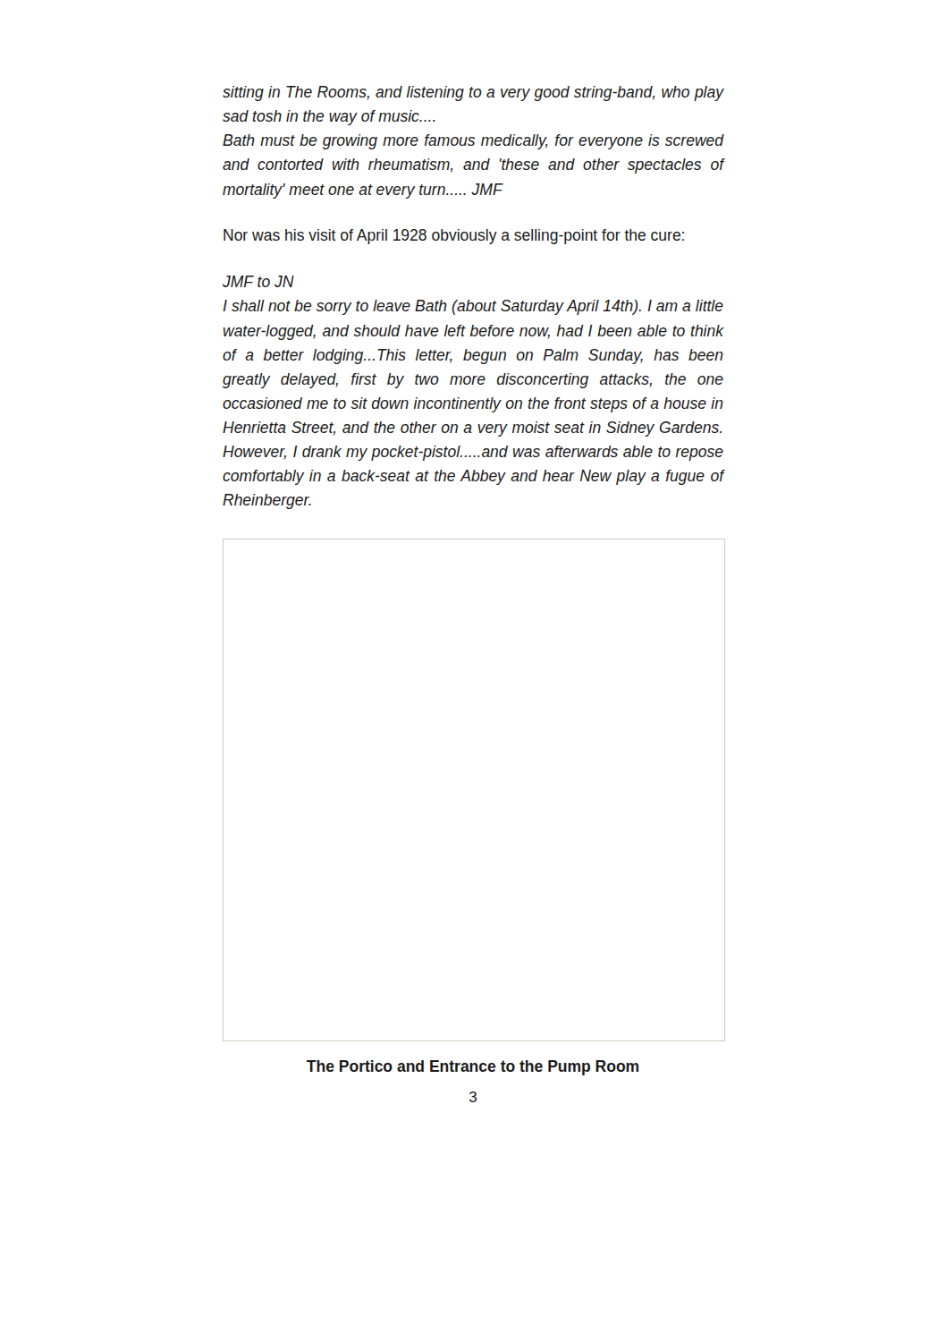sitting in The Rooms, and listening to a very good string-band, who play sad tosh in the way of music....
Bath must be growing more famous medically, for everyone is screwed and contorted with rheumatism, and 'these and other spectacles of mortality' meet one at every turn..... JMF
Nor was his visit of April 1928 obviously a selling-point for the cure:
JMF to JN
I shall not be sorry to leave Bath (about Saturday April 14th). I am a little water-logged, and should have left before now, had I been able to think of a better lodging...This letter, begun on Palm Sunday, has been greatly delayed, first by two more disconcerting attacks, the one occasioned me to sit down incontinently on the front steps of a house in Henrietta Street, and the other on a very moist seat in Sidney Gardens. However, I drank my pocket-pistol.....and was afterwards able to repose comfortably in a back-seat at the Abbey and hear New play a fugue of Rheinberger.
The Portico and Entrance to the Pump Room
3